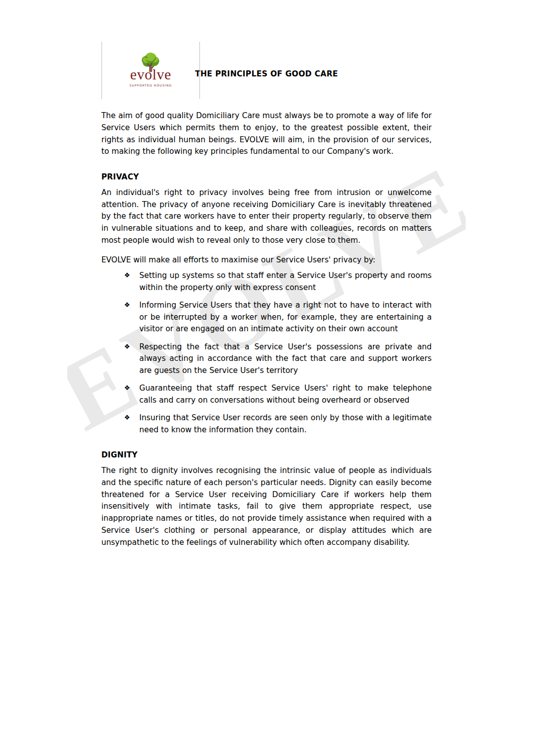EVOLVE
🌳
evolve
Supported Housing
THE PRINCIPLES OF GOOD CARE
The aim of good quality Domiciliary Care must always be to promote a way of life for Service Users which permits them to enjoy, to the greatest possible extent, their rights as individual human beings. EVOLVE will aim, in the provision of our services, to making the following key principles fundamental to our Company's work.
PRIVACY
An individual's right to privacy involves being free from intrusion or unwelcome attention. The privacy of anyone receiving Domiciliary Care is inevitably threatened by the fact that care workers have to enter their property regularly, to observe them in vulnerable situations and to keep, and share with colleagues, records on matters most people would wish to reveal only to those very close to them.
EVOLVE will make all efforts to maximise our Service Users' privacy by:
Setting up systems so that staff enter a Service User's property and rooms within the property only with express consent
Informing Service Users that they have a right not to have to interact with or be interrupted by a worker when, for example, they are entertaining a visitor or are engaged on an intimate activity on their own account
Respecting the fact that a Service User's possessions are private and always acting in accordance with the fact that care and support workers are guests on the Service User's territory
Guaranteeing that staff respect Service Users' right to make telephone calls and carry on conversations without being overheard or observed
Insuring that Service User records are seen only by those with a legitimate need to know the information they contain.
DIGNITY
The right to dignity involves recognising the intrinsic value of people as individuals and the specific nature of each person's particular needs. Dignity can easily become threatened for a Service User receiving Domiciliary Care if workers help them insensitively with intimate tasks, fail to give them appropriate respect, use inappropriate names or titles, do not provide timely assistance when required with a Service User's clothing or personal appearance, or display attitudes which are unsympathetic to the feelings of vulnerability which often accompany disability.